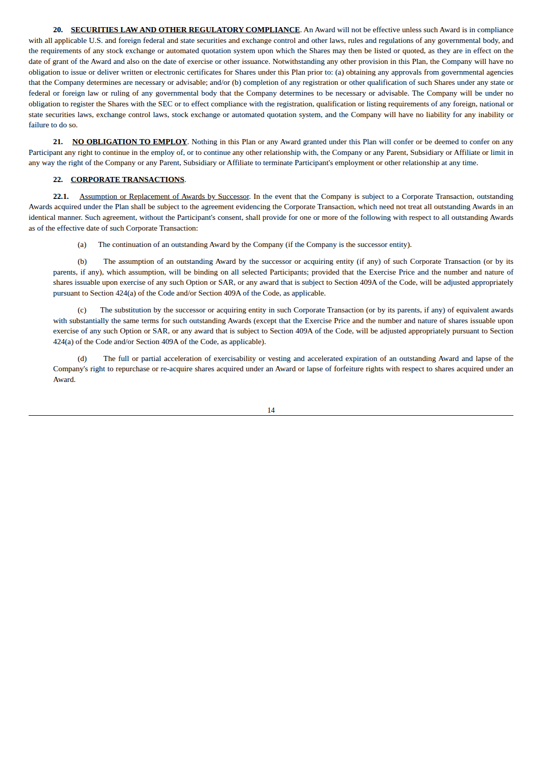20. SECURITIES LAW AND OTHER REGULATORY COMPLIANCE. An Award will not be effective unless such Award is in compliance with all applicable U.S. and foreign federal and state securities and exchange control and other laws, rules and regulations of any governmental body, and the requirements of any stock exchange or automated quotation system upon which the Shares may then be listed or quoted, as they are in effect on the date of grant of the Award and also on the date of exercise or other issuance. Notwithstanding any other provision in this Plan, the Company will have no obligation to issue or deliver written or electronic certificates for Shares under this Plan prior to: (a) obtaining any approvals from governmental agencies that the Company determines are necessary or advisable; and/or (b) completion of any registration or other qualification of such Shares under any state or federal or foreign law or ruling of any governmental body that the Company determines to be necessary or advisable. The Company will be under no obligation to register the Shares with the SEC or to effect compliance with the registration, qualification or listing requirements of any foreign, national or state securities laws, exchange control laws, stock exchange or automated quotation system, and the Company will have no liability for any inability or failure to do so.
21. NO OBLIGATION TO EMPLOY. Nothing in this Plan or any Award granted under this Plan will confer or be deemed to confer on any Participant any right to continue in the employ of, or to continue any other relationship with, the Company or any Parent, Subsidiary or Affiliate or limit in any way the right of the Company or any Parent, Subsidiary or Affiliate to terminate Participant's employment or other relationship at any time.
22. CORPORATE TRANSACTIONS.
22.1. Assumption or Replacement of Awards by Successor. In the event that the Company is subject to a Corporate Transaction, outstanding Awards acquired under the Plan shall be subject to the agreement evidencing the Corporate Transaction, which need not treat all outstanding Awards in an identical manner. Such agreement, without the Participant's consent, shall provide for one or more of the following with respect to all outstanding Awards as of the effective date of such Corporate Transaction:
(a) The continuation of an outstanding Award by the Company (if the Company is the successor entity).
(b) The assumption of an outstanding Award by the successor or acquiring entity (if any) of such Corporate Transaction (or by its parents, if any), which assumption, will be binding on all selected Participants; provided that the Exercise Price and the number and nature of shares issuable upon exercise of any such Option or SAR, or any award that is subject to Section 409A of the Code, will be adjusted appropriately pursuant to Section 424(a) of the Code and/or Section 409A of the Code, as applicable.
(c) The substitution by the successor or acquiring entity in such Corporate Transaction (or by its parents, if any) of equivalent awards with substantially the same terms for such outstanding Awards (except that the Exercise Price and the number and nature of shares issuable upon exercise of any such Option or SAR, or any award that is subject to Section 409A of the Code, will be adjusted appropriately pursuant to Section 424(a) of the Code and/or Section 409A of the Code, as applicable).
(d) The full or partial acceleration of exercisability or vesting and accelerated expiration of an outstanding Award and lapse of the Company's right to repurchase or re-acquire shares acquired under an Award or lapse of forfeiture rights with respect to shares acquired under an Award.
14